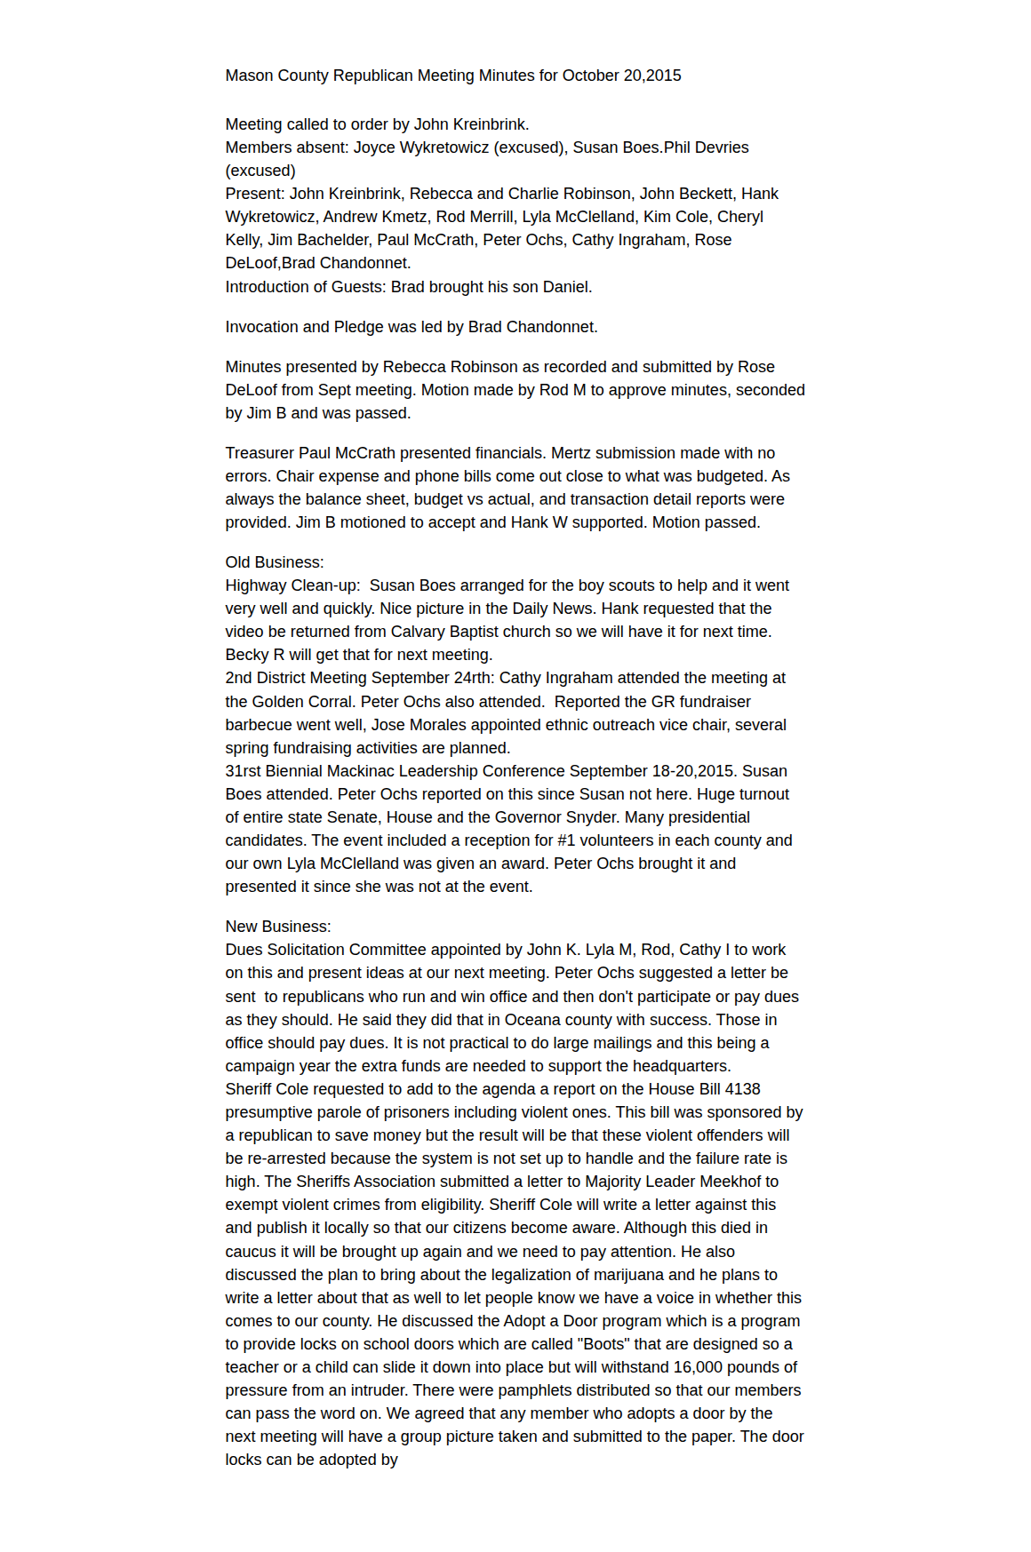Mason County Republican Meeting Minutes for October 20,2015
Meeting called to order by John Kreinbrink.
Members absent: Joyce Wykretowicz (excused), Susan Boes.Phil Devries (excused)
Present: John Kreinbrink, Rebecca and Charlie Robinson, John Beckett, Hank Wykretowicz, Andrew Kmetz, Rod Merrill, Lyla McClelland, Kim Cole, Cheryl Kelly, Jim Bachelder, Paul McCrath, Peter Ochs, Cathy Ingraham, Rose DeLoof,Brad Chandonnet.
Introduction of Guests: Brad brought his son Daniel.
Invocation and Pledge was led by Brad Chandonnet.
Minutes presented by Rebecca Robinson as recorded and submitted by Rose DeLoof from Sept meeting. Motion made by Rod M to approve minutes, seconded by Jim B and was passed.
Treasurer Paul McCrath presented financials. Mertz submission made with no errors. Chair expense and phone bills come out close to what was budgeted. As always the balance sheet, budget vs actual, and transaction detail reports were provided. Jim B motioned to accept and Hank W supported. Motion passed.
Old Business:
Highway Clean-up: Susan Boes arranged for the boy scouts to help and it went very well and quickly. Nice picture in the Daily News. Hank requested that the video be returned from Calvary Baptist church so we will have it for next time. Becky R will get that for next meeting.
2nd District Meeting September 24rth: Cathy Ingraham attended the meeting at the Golden Corral. Peter Ochs also attended. Reported the GR fundraiser barbecue went well, Jose Morales appointed ethnic outreach vice chair, several spring fundraising activities are planned.
31rst Biennial Mackinac Leadership Conference September 18-20,2015. Susan Boes attended. Peter Ochs reported on this since Susan not here. Huge turnout of entire state Senate, House and the Governor Snyder. Many presidential candidates. The event included a reception for #1 volunteers in each county and our own Lyla McClelland was given an award. Peter Ochs brought it and presented it since she was not at the event.
New Business:
Dues Solicitation Committee appointed by John K. Lyla M, Rod, Cathy I to work on this and present ideas at our next meeting. Peter Ochs suggested a letter be sent to republicans who run and win office and then don't participate or pay dues as they should. He said they did that in Oceana county with success. Those in office should pay dues. It is not practical to do large mailings and this being a campaign year the extra funds are needed to support the headquarters.
Sheriff Cole requested to add to the agenda a report on the House Bill 4138 presumptive parole of prisoners including violent ones. This bill was sponsored by a republican to save money but the result will be that these violent offenders will be re-arrested because the system is not set up to handle and the failure rate is high. The Sheriffs Association submitted a letter to Majority Leader Meekhof to exempt violent crimes from eligibility. Sheriff Cole will write a letter against this and publish it locally so that our citizens become aware. Although this died in caucus it will be brought up again and we need to pay attention. He also discussed the plan to bring about the legalization of marijuana and he plans to write a letter about that as well to let people know we have a voice in whether this comes to our county. He discussed the Adopt a Door program which is a program to provide locks on school doors which are called "Boots" that are designed so a teacher or a child can slide it down into place but will withstand 16,000 pounds of pressure from an intruder. There were pamphlets distributed so that our members can pass the word on. We agreed that any member who adopts a door by the next meeting will have a group picture taken and submitted to the paper. The door locks can be adopted by